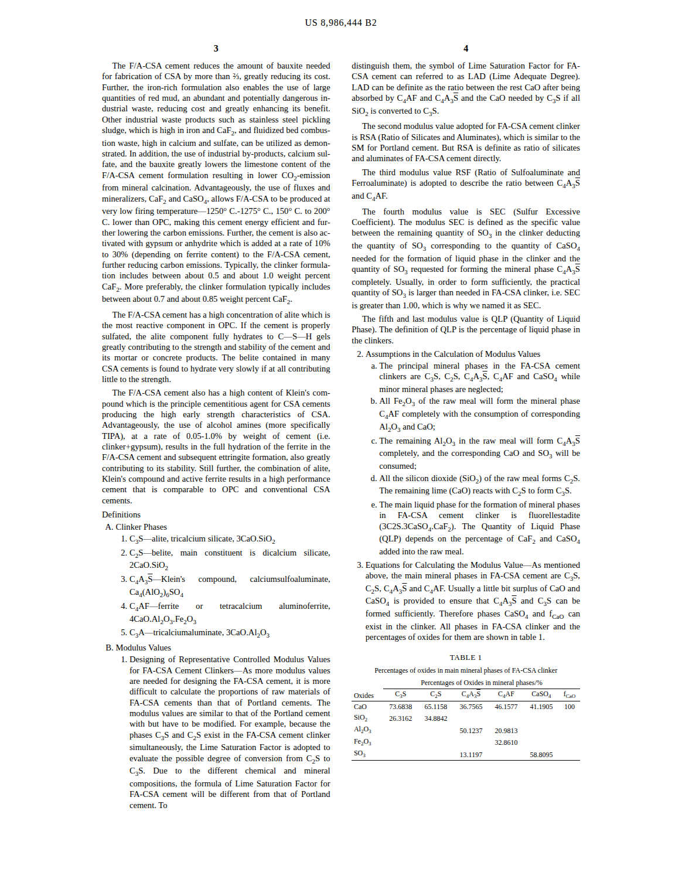US 8,986,444 B2
3
The F/A-CSA cement reduces the amount of bauxite needed for fabrication of CSA by more than ⅔, greatly reducing its cost. Further, the iron-rich formulation also enables the use of large quantities of red mud, an abundant and potentially dangerous industrial waste, reducing cost and greatly enhancing its benefit. Other industrial waste products such as stainless steel pickling sludge, which is high in iron and CaF2, and fluidized bed combustion waste, high in calcium and sulfate, can be utilized as demonstrated. In addition, the use of industrial by-products, calcium sulfate, and the bauxite greatly lowers the limestone content of the F/A-CSA cement formulation resulting in lower CO2-emission from mineral calcination. Advantageously, the use of fluxes and mineralizers, CaF2 and CaSO4, allows F/A-CSA to be produced at very low firing temperature—1250° C.-1275° C., 150° C. to 200° C. lower than OPC, making this cement energy efficient and further lowering the carbon emissions. Further, the cement is also activated with gypsum or anhydrite which is added at a rate of 10% to 30% (depending on ferrite content) to the F/A-CSA cement, further reducing carbon emissions. Typically, the clinker formulation includes between about 0.5 and about 1.0 weight percent CaF2. More preferably, the clinker formulation typically includes between about 0.7 and about 0.85 weight percent CaF2.
The F/A-CSA cement has a high concentration of alite which is the most reactive component in OPC. If the cement is properly sulfated, the alite component fully hydrates to C—S—H gels greatly contributing to the strength and stability of the cement and its mortar or concrete products. The belite contained in many CSA cements is found to hydrate very slowly if at all contributing little to the strength.
The F/A-CSA cement also has a high content of Klein's compound which is the principle cementitious agent for CSA cements producing the high early strength characteristics of CSA. Advantageously, the use of alcohol amines (more specifically TIPA), at a rate of 0.05-1.0% by weight of cement (i.e. clinker+gypsum), results in the full hydration of the ferrite in the F/A-CSA cement and subsequent ettringite formation, also greatly contributing to its stability. Still further, the combination of alite, Klein's compound and active ferrite results in a high performance cement that is comparable to OPC and conventional CSA cements.
Definitions
Clinker Phases
C3 S—alite, tricalcium silicate, 3CaO.SiO2
C2 S—belite, main constituent is dicalcium silicate, 2CaO.SiO2
C4 A3 S—Klein's compound, calciumsulfoaluminate, Ca4(AlO2)6 SO4
C4 AF—ferrite or tetracalcium aluminoferrite, 4CaO.Al2 O3.Fe2 O3
C3 A—tricalciumaluminate, 3CaO.Al2 O3
Modulus Values
Designing of Representative Controlled Modulus Values for FA-CSA Cement Clinkers—As more modulus values are needed for designing the FA-CSA cement, it is more difficult to calculate the proportions of raw materials of FA-CSA cements than that of Portland cements. The modulus values are similar to that of the Portland cement with but have to be modified. For example, because the phases C3 S and C2 S exist in the FA-CSA cement clinker simultaneously, the Lime Saturation Factor is adopted to evaluate the possible degree of conversion from C2 S to C3 S. Due to the different chemical and mineral compositions, the formula of Lime Saturation Factor for FA-CSA cement will be different from that of Portland cement. To
4
distinguish them, the symbol of Lime Saturation Factor for FA-CSA cement can referred to as LAD (Lime Adequate Degree). LAD can be definite as the ratio between the rest CaO after being absorbed by C4 AF and C4 A3 S and the CaO needed by C3 S if all SiO2 is converted to C3 S.
The second modulus value adopted for FA-CSA cement clinker is RSA (Ratio of Silicates and Aluminates), which is similar to the SM for Portland cement. But RSA is definite as ratio of silicates and aluminates of FA-CSA cement directly.
The third modulus value RSF (Ratio of Sulfoaluminate and Ferroaluminate) is adopted to describe the ratio between C4 A3 S and C4 AF.
The fourth modulus value is SEC (Sulfur Excessive Coefficient). The modulus SEC is defined as the specific value between the remaining quantity of SO3 in the clinker deducting the quantity of SO3 corresponding to the quantity of CaSO4 needed for the formation of liquid phase in the clinker and the quantity of SO3 requested for forming the mineral phase C4 A3 S completely. Usually, in order to form sufficiently, the practical quantity of SO3 is larger than needed in FA-CSA clinker, i.e. SEC is greater than 1.00, which is why we named it as SEC.
The fifth and last modulus value is QLP (Quantity of Liquid Phase). The definition of QLP is the percentage of liquid phase in the clinkers.
Assumptions in the Calculation of Modulus Values
The principal mineral phases in the FA-CSA cement clinkers are C3 S, C2 S, C4 A3 S, C4 AF and CaSO4 while minor mineral phases are neglected;
All Fe2 O3 of the raw meal will form the mineral phase C4 AF completely with the consumption of corresponding Al2 O3 and CaO;
The remaining Al2 O3 in the raw meal will form C4 A3 S completely, and the corresponding CaO and SO3 will be consumed;
All the silicon dioxide (SiO2) of the raw meal forms C2 S. The remaining lime (CaO) reacts with C2 S to form C3 S.
The main liquid phase for the formation of mineral phases in FA-CSA cement clinker is fluorellestadite (3C2S.3CaSO4.CaF2). The Quantity of Liquid Phase (QLP) depends on the percentage of CaF2 and CaSO4 added into the raw meal.
Equations for Calculating the Modulus Value—As mentioned above, the main mineral phases in FA-CSA cement are C3 S, C2 S, C4 A3 S and C4 AF. Usually a little bit surplus of CaO and CaSO4 is provided to ensure that C4 A3 S and C3 S can be formed sufficiently. Therefore phases CaSO4 and fCaO can exist in the clinker. All phases in FA-CSA clinker and the percentages of oxides for them are shown in table 1.
TABLE 1
Percentages of oxides in main mineral phases of FA-CSA clinker
| | Percentages of Oxides in mineral phases/% |
| --- | --- |
| Oxides | C 3 S | C 2 S | C 4 A 3 S | C 4 AF | CaSO 4 | f CaO |
| CaO | 73.6838 | 65.1158 | 36.7565 | 46.1577 | 41.1905 | 100 |
| SiO 2 | 26.3162 | 34.8842 | | | | |
| Al 2 O 3 | | | 50.1237 | 20.9813 | | |
| Fe 2 O 3 | | | | 32.8610 | | |
| SO 3 | | | 13.1197 | | 58.8095 | |